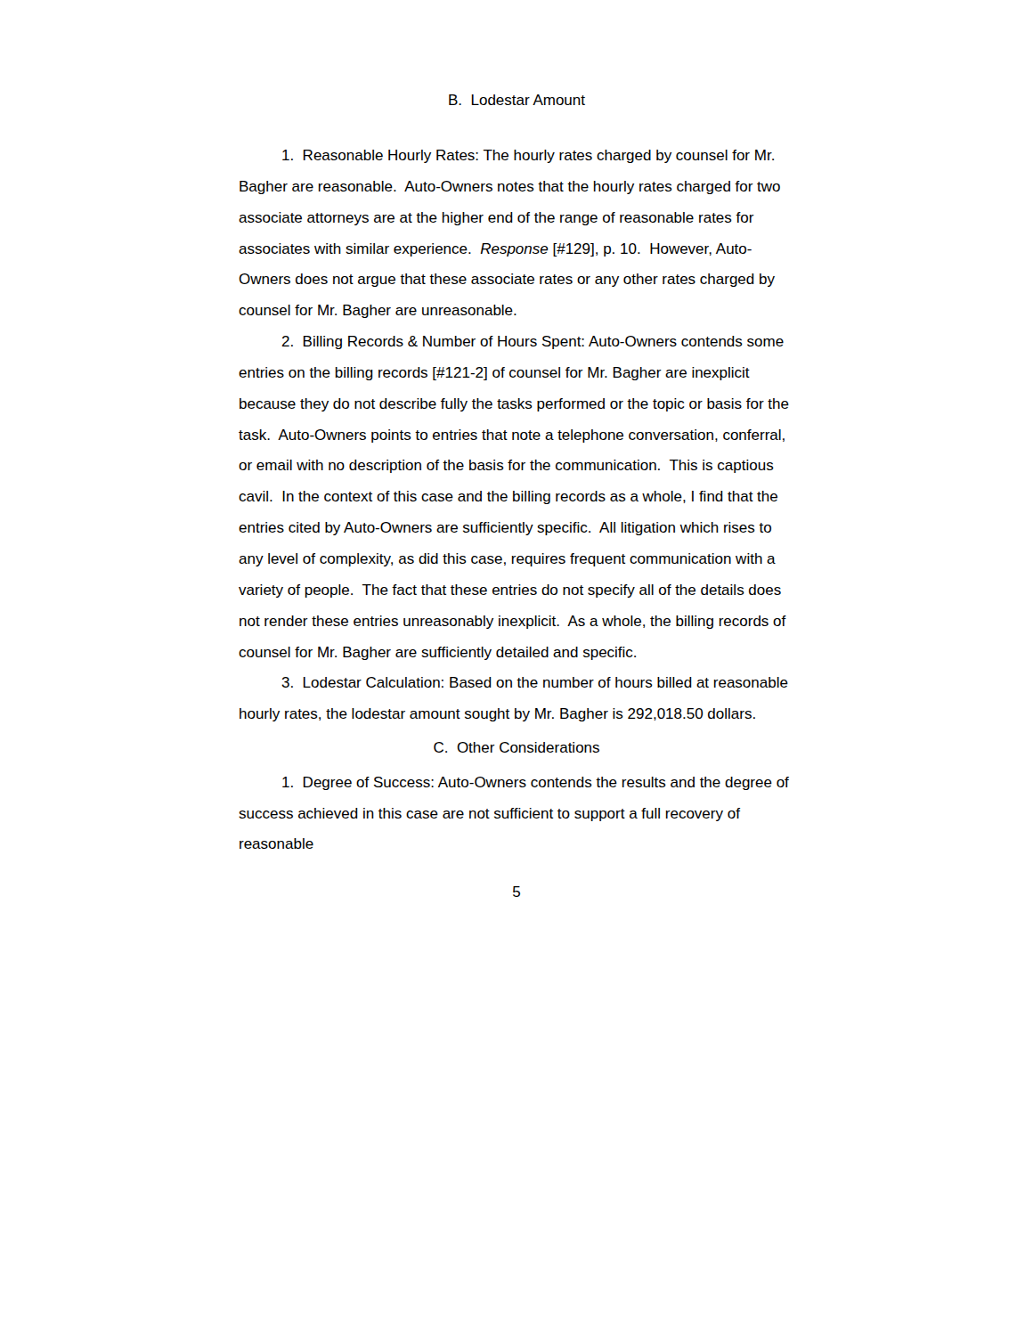B. Lodestar Amount
1. Reasonable Hourly Rates: The hourly rates charged by counsel for Mr. Bagher are reasonable. Auto-Owners notes that the hourly rates charged for two associate attorneys are at the higher end of the range of reasonable rates for associates with similar experience. Response [#129], p. 10. However, Auto-Owners does not argue that these associate rates or any other rates charged by counsel for Mr. Bagher are unreasonable.
2. Billing Records & Number of Hours Spent: Auto-Owners contends some entries on the billing records [#121-2] of counsel for Mr. Bagher are inexplicit because they do not describe fully the tasks performed or the topic or basis for the task. Auto-Owners points to entries that note a telephone conversation, conferral, or email with no description of the basis for the communication. This is captious cavil. In the context of this case and the billing records as a whole, I find that the entries cited by Auto-Owners are sufficiently specific. All litigation which rises to any level of complexity, as did this case, requires frequent communication with a variety of people. The fact that these entries do not specify all of the details does not render these entries unreasonably inexplicit. As a whole, the billing records of counsel for Mr. Bagher are sufficiently detailed and specific.
3. Lodestar Calculation: Based on the number of hours billed at reasonable hourly rates, the lodestar amount sought by Mr. Bagher is 292,018.50 dollars.
C. Other Considerations
1. Degree of Success: Auto-Owners contends the results and the degree of success achieved in this case are not sufficient to support a full recovery of reasonable
5